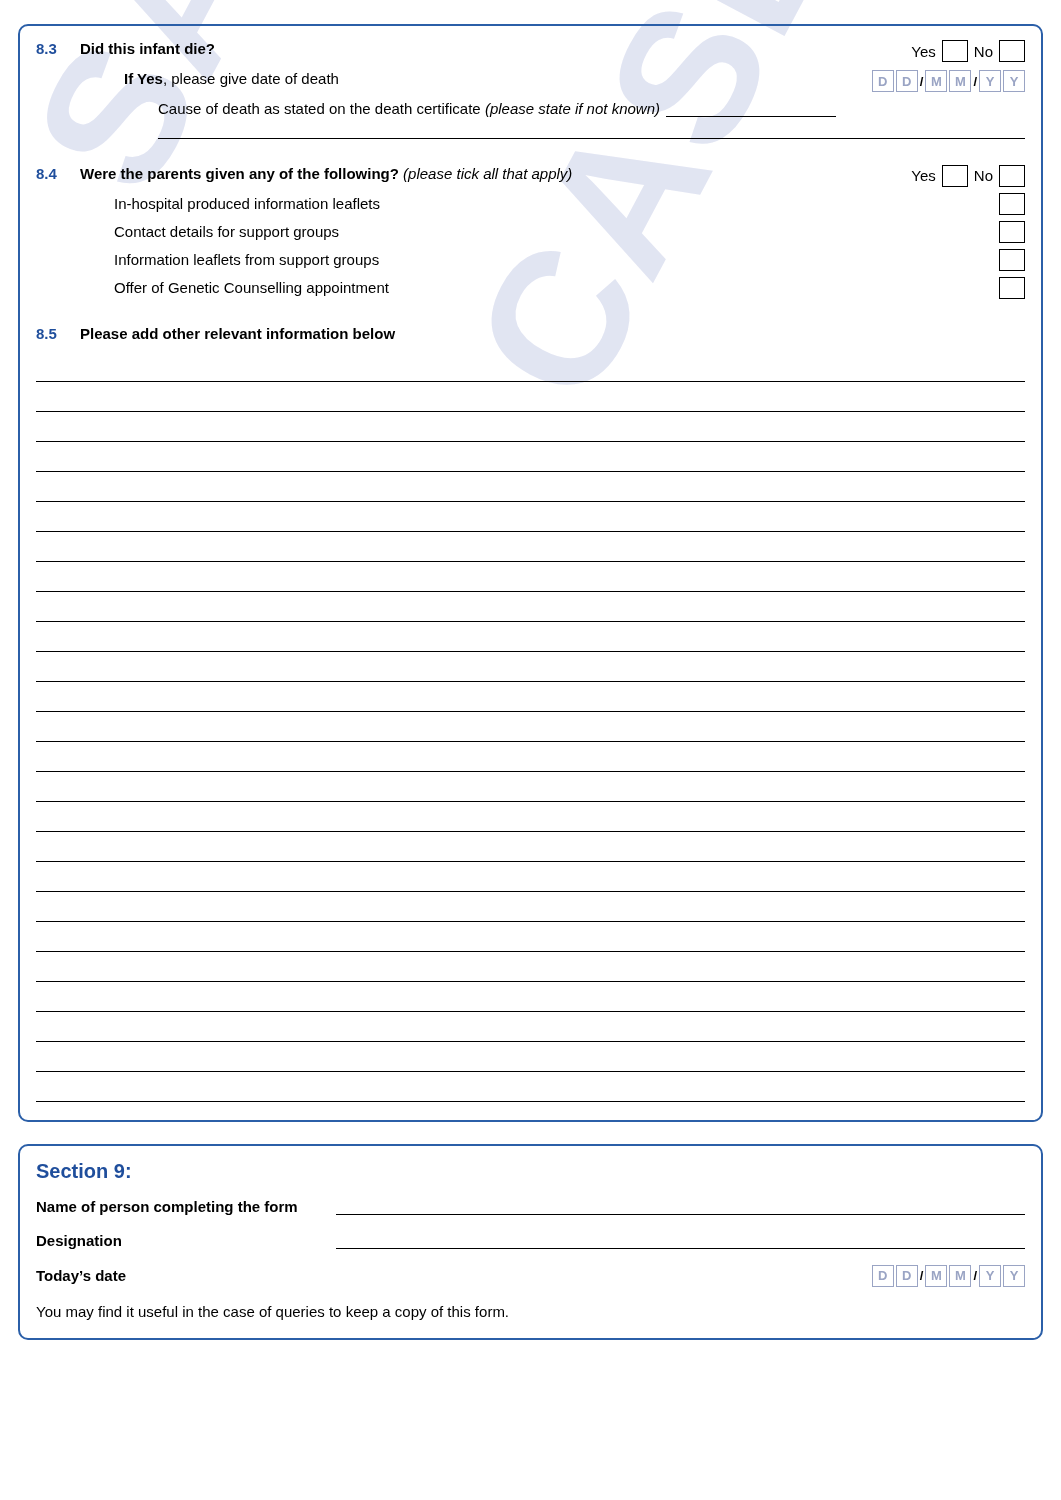SAMPLE CASE
8.3
Did this infant die?
Yes No
If Yes, please give date of death
DD / MM / YY
Cause of death as stated on the death certificate (please state if not known)
8.4
Were the parents given any of the following? (please tick all that apply)
Yes No
In-hospital produced information leaflets
Contact details for support groups
Information leaflets from support groups
Offer of Genetic Counselling appointment
8.5
Please add other relevant information below
Section 9:
Name of person completing the form
Designation
Today’s date
DD / MM / YY
You may find it useful in the case of queries to keep a copy of this form.